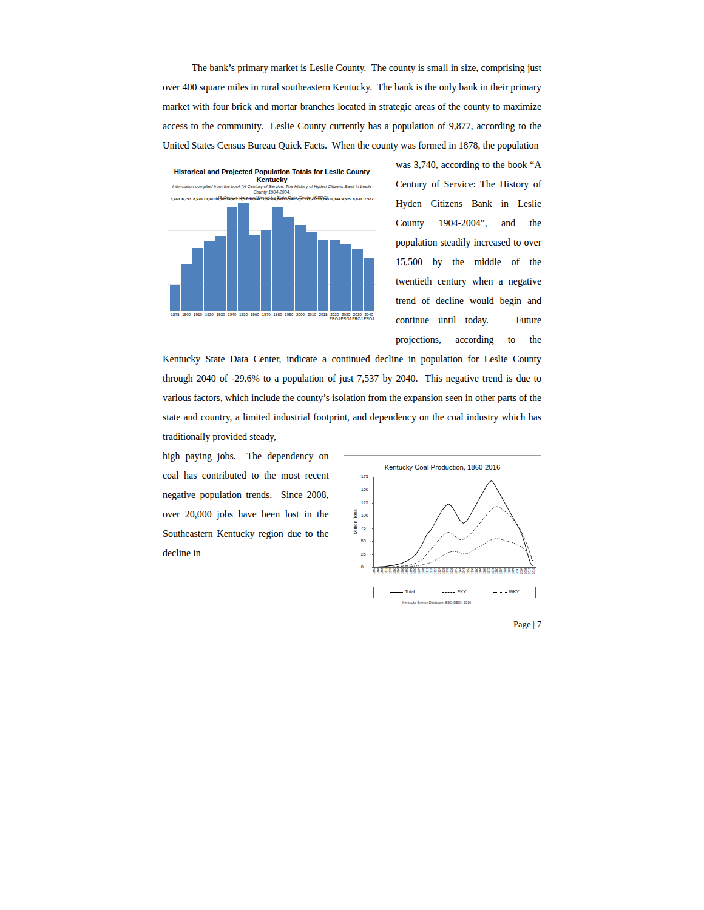The bank’s primary market is Leslie County. The county is small in size, comprising just over 400 square miles in rural southeastern Kentucky. The bank is the only bank in their primary market with four brick and mortar branches located in strategic areas of the county to maximize access to the community. Leslie County currently has a population of 9,877, according to the United States Census Bureau Quick Facts. When the county was formed in 1878, the population
Historical and Projected Population Totals for Leslie County Kentucky
Information compiled from the book "A Century of Service: The History of Hyden Citizens Bank in Leslie County 1904-2004,
US Census data and Kentucky State Data Center (KSDC)
3,740
6,753
8,976
10,097
10,765
14,981
15,537
10,941
11,623
14,882
13,590
12,371
11,278
10,143
10,144
9,505
8,831
7,537
1878 1900 1910 1920 1930 1940 1950 1960 1970 1980 1990 2000 2010 2018 2020PROJ 2025PROJ 2030PROJ 2040PROJ
was 3,740, according to the book “A Century of Service: The History of Hyden Citizens Bank in Leslie County 1904-2004”, and the population steadily increased to over 15,500 by the middle of the twentieth century when a negative trend of decline would begin and continue until today. Future projections, according to the Kentucky State Data Center, indicate a continued decline in population for Leslie County through 2040 of -29.6% to a population of just 7,537 by 2040. This negative trend is due to various factors, which include the county’s isolation from the expansion seen in other parts of the state and country, a limited industrial footprint, and dependency on the coal industry which has traditionally provided steady,
Kentucky Coal Production, 1860-2016
Million Tons 175 150 125 100 75 50 25 0
1860186418681872187618801884188818921896190019041908191219161920192419281932193619401944194819521956196019641968197219761980198419881992199620002004200820122016
Total EKY WKY
Kentucky Energy Database, EEC-DEDI, 2016
high paying jobs. The dependency on coal has contributed to the most recent negative population trends. Since 2008, over 20,000 jobs have been lost in the Southeastern Kentucky region due to the decline in
Page | 7